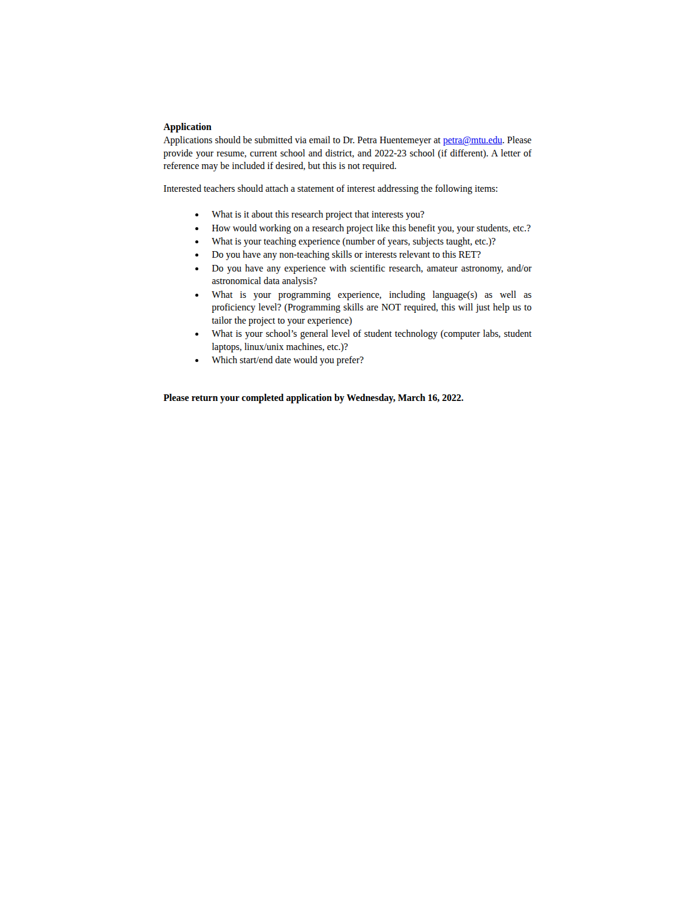Application
Applications should be submitted via email to Dr. Petra Huentemeyer at petra@mtu.edu. Please provide your resume, current school and district, and 2022-23 school (if different). A letter of reference may be included if desired, but this is not required.
Interested teachers should attach a statement of interest addressing the following items:
What is it about this research project that interests you?
How would working on a research project like this benefit you, your students, etc.?
What is your teaching experience (number of years, subjects taught, etc.)?
Do you have any non-teaching skills or interests relevant to this RET?
Do you have any experience with scientific research, amateur astronomy, and/or astronomical data analysis?
What is your programming experience, including language(s) as well as proficiency level? (Programming skills are NOT required, this will just help us to tailor the project to your experience)
What is your school’s general level of student technology (computer labs, student laptops, linux/unix machines, etc.)?
Which start/end date would you prefer?
Please return your completed application by Wednesday, March 16, 2022.